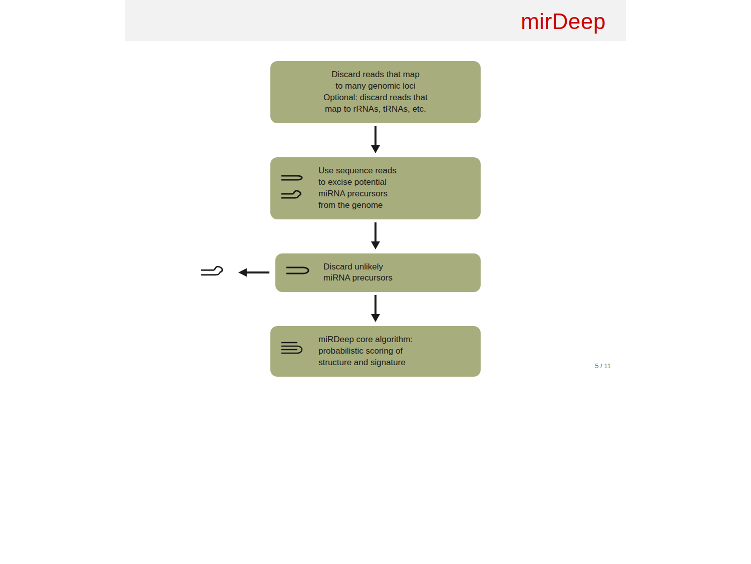mirDeep
Discard reads that map
to many genomic loci
Optional: discard reads that
map to rRNAs, tRNAs, etc.
Use sequence reads
to excise potential
miRNA precursors
from the genome
Discard unlikely
miRNA precursors
miRDeep core algorithm:
probabilistic scoring of
structure and signature
5 / 11